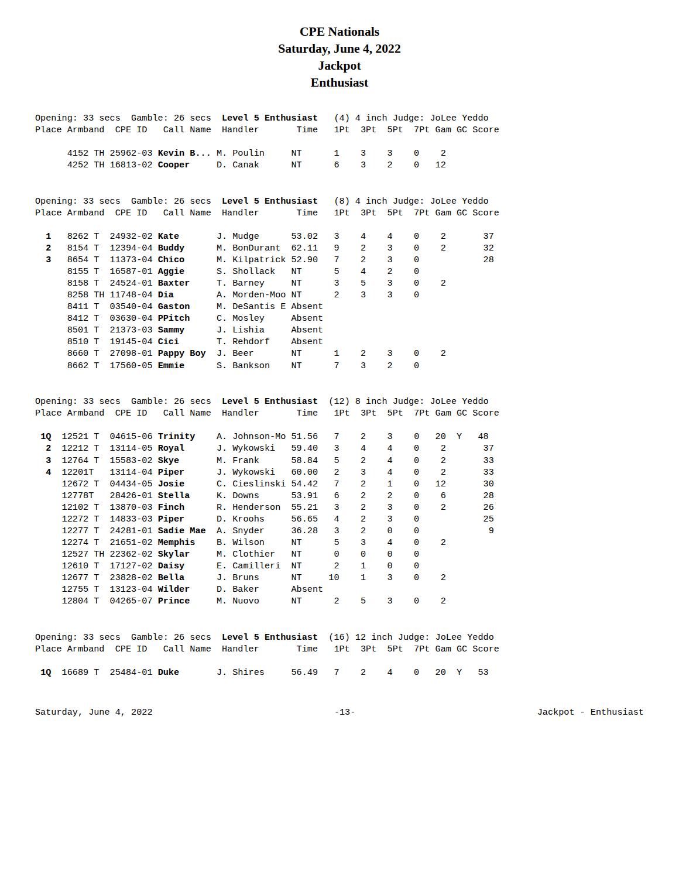CPE Nationals
Saturday, June 4, 2022
Jackpot
Enthusiast
Opening: 33 secs  Gamble: 26 secs  Level 5 Enthusiast   (4) 4 inch Judge: JoLee Yeddo
Place Armband  CPE ID   Call Name  Handler       Time   1Pt  3Pt  5Pt  7Pt Gam GC Score

      4152 TH 25962-03 Kevin B... M. Poulin     NT      1    3    3    0    2
      4252 TH 16813-02 Cooper     D. Canak      NT      6    3    2    0   12
Opening: 33 secs  Gamble: 26 secs  Level 5 Enthusiast   (8) 4 inch Judge: JoLee Yeddo
Place Armband  CPE ID   Call Name  Handler       Time   1Pt  3Pt  5Pt  7Pt Gam GC Score

  1   8262 T  24932-02 Kate       J. Mudge      53.02   3    4    4    0    2       37
  2   8154 T  12394-04 Buddy      M. BonDurant  62.11   9    2    3    0    2       32
  3   8654 T  11373-04 Chico      M. Kilpatrick 52.90   7    2    3    0            28
      8155 T  16587-01 Aggie      S. Shollack   NT      5    4    2    0
      8158 T  24524-01 Baxter     T. Barney     NT      3    5    3    0    2
      8258 TH 11748-04 Dia        A. Morden-Moo NT      2    3    3    0
      8411 T  03540-04 Gaston     M. DeSantis E Absent
      8412 T  03630-04 PPitch     C. Mosley     Absent
      8501 T  21373-03 Sammy      J. Lishia     Absent
      8510 T  19145-04 Cici       T. Rehdorf    Absent
      8660 T  27098-01 Pappy Boy  J. Beer       NT      1    2    3    0    2
      8662 T  17560-05 Emmie      S. Bankson    NT      7    3    2    0
Opening: 33 secs  Gamble: 26 secs  Level 5 Enthusiast  (12) 8 inch Judge: JoLee Yeddo
Place Armband  CPE ID   Call Name  Handler       Time   1Pt  3Pt  5Pt  7Pt Gam GC Score

 1Q  12521 T  04615-06 Trinity    A. Johnson-Mo 51.56   7    2    3    0   20  Y   48
  2  12212 T  13114-05 Royal      J. Wykowski   59.40   3    4    4    0    2       37
  3  12764 T  15583-02 Skye       M. Frank      58.84   5    2    4    0    2       33
  4  12201T   13114-04 Piper      J. Wykowski   60.00   2    3    4    0    2       33
     12672 T  04434-05 Josie      C. Cieslinski 54.42   7    2    1    0   12       30
     12778T   28426-01 Stella     K. Downs      53.91   6    2    2    0    6       28
     12102 T  13870-03 Finch      R. Henderson  55.21   3    2    3    0    2       26
     12272 T  14833-03 Piper      D. Kroohs     56.65   4    2    3    0            25
     12277 T  24281-01 Sadie Mae  A. Snyder     36.28   3    2    0    0             9
     12274 T  21651-02 Memphis    B. Wilson     NT      5    3    4    0    2
     12527 TH 22362-02 Skylar     M. Clothier   NT      0    0    0    0
     12610 T  17127-02 Daisy      E. Camilleri  NT      2    1    0    0
     12677 T  23828-02 Bella      J. Bruns      NT     10    1    3    0    2
     12755 T  13123-04 Wilder     D. Baker      Absent
     12804 T  04265-07 Prince     M. Nuovo      NT      2    5    3    0    2
Opening: 33 secs  Gamble: 26 secs  Level 5 Enthusiast  (16) 12 inch Judge: JoLee Yeddo
Place Armband  CPE ID   Call Name  Handler       Time   1Pt  3Pt  5Pt  7Pt Gam GC Score

 1Q  16689 T  25484-01 Duke       J. Shires     56.49   7    2    4    0   20  Y   53
Saturday, June 4, 2022 -13- Jackpot - Enthusiast